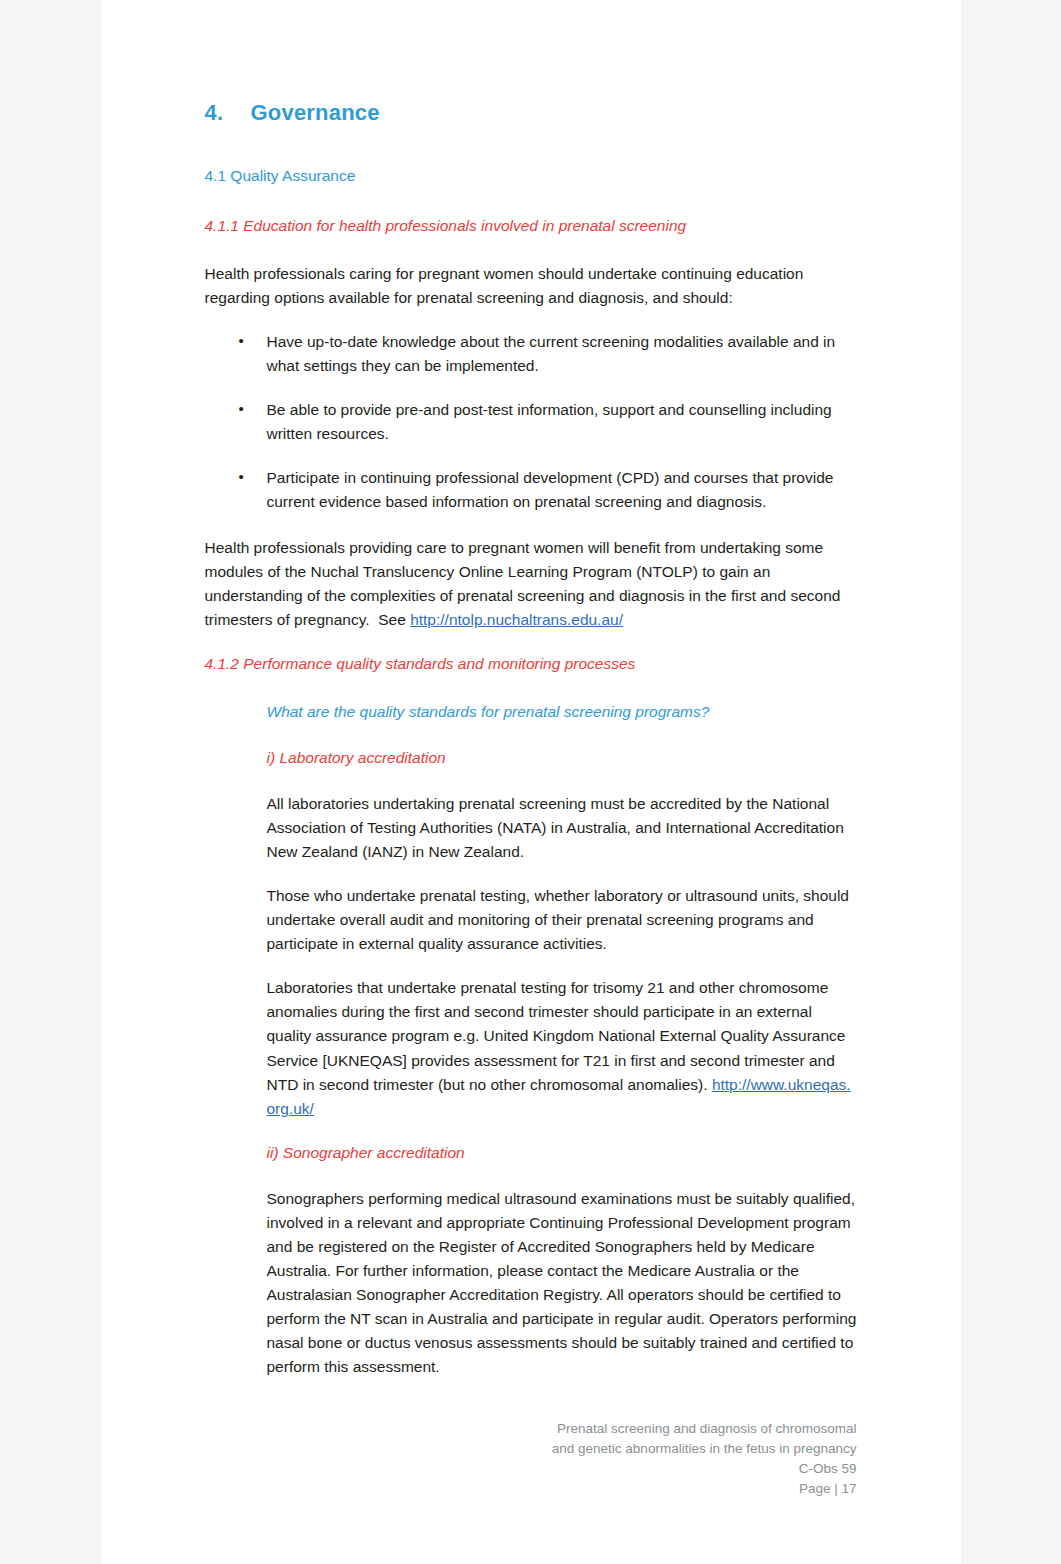4. Governance
4.1 Quality Assurance
4.1.1 Education for health professionals involved in prenatal screening
Health professionals caring for pregnant women should undertake continuing education regarding options available for prenatal screening and diagnosis, and should:
Have up-to-date knowledge about the current screening modalities available and in what settings they can be implemented.
Be able to provide pre-and post-test information, support and counselling including written resources.
Participate in continuing professional development (CPD) and courses that provide current evidence based information on prenatal screening and diagnosis.
Health professionals providing care to pregnant women will benefit from undertaking some modules of the Nuchal Translucency Online Learning Program (NTOLP) to gain an understanding of the complexities of prenatal screening and diagnosis in the first and second trimesters of pregnancy. See http://ntolp.nuchaltrans.edu.au/
4.1.2 Performance quality standards and monitoring processes
What are the quality standards for prenatal screening programs?
i) Laboratory accreditation
All laboratories undertaking prenatal screening must be accredited by the National Association of Testing Authorities (NATA) in Australia, and International Accreditation New Zealand (IANZ) in New Zealand.
Those who undertake prenatal testing, whether laboratory or ultrasound units, should undertake overall audit and monitoring of their prenatal screening programs and participate in external quality assurance activities.
Laboratories that undertake prenatal testing for trisomy 21 and other chromosome anomalies during the first and second trimester should participate in an external quality assurance program e.g. United Kingdom National External Quality Assurance Service [UKNEQAS] provides assessment for T21 in first and second trimester and NTD in second trimester (but no other chromosomal anomalies). http://www.ukneqas.org.uk/
ii) Sonographer accreditation
Sonographers performing medical ultrasound examinations must be suitably qualified, involved in a relevant and appropriate Continuing Professional Development program and be registered on the Register of Accredited Sonographers held by Medicare Australia. For further information, please contact the Medicare Australia or the Australasian Sonographer Accreditation Registry. All operators should be certified to perform the NT scan in Australia and participate in regular audit. Operators performing nasal bone or ductus venosus assessments should be suitably trained and certified to perform this assessment.
Prenatal screening and diagnosis of chromosomal and genetic abnormalities in the fetus in pregnancy C-Obs 59 Page | 17